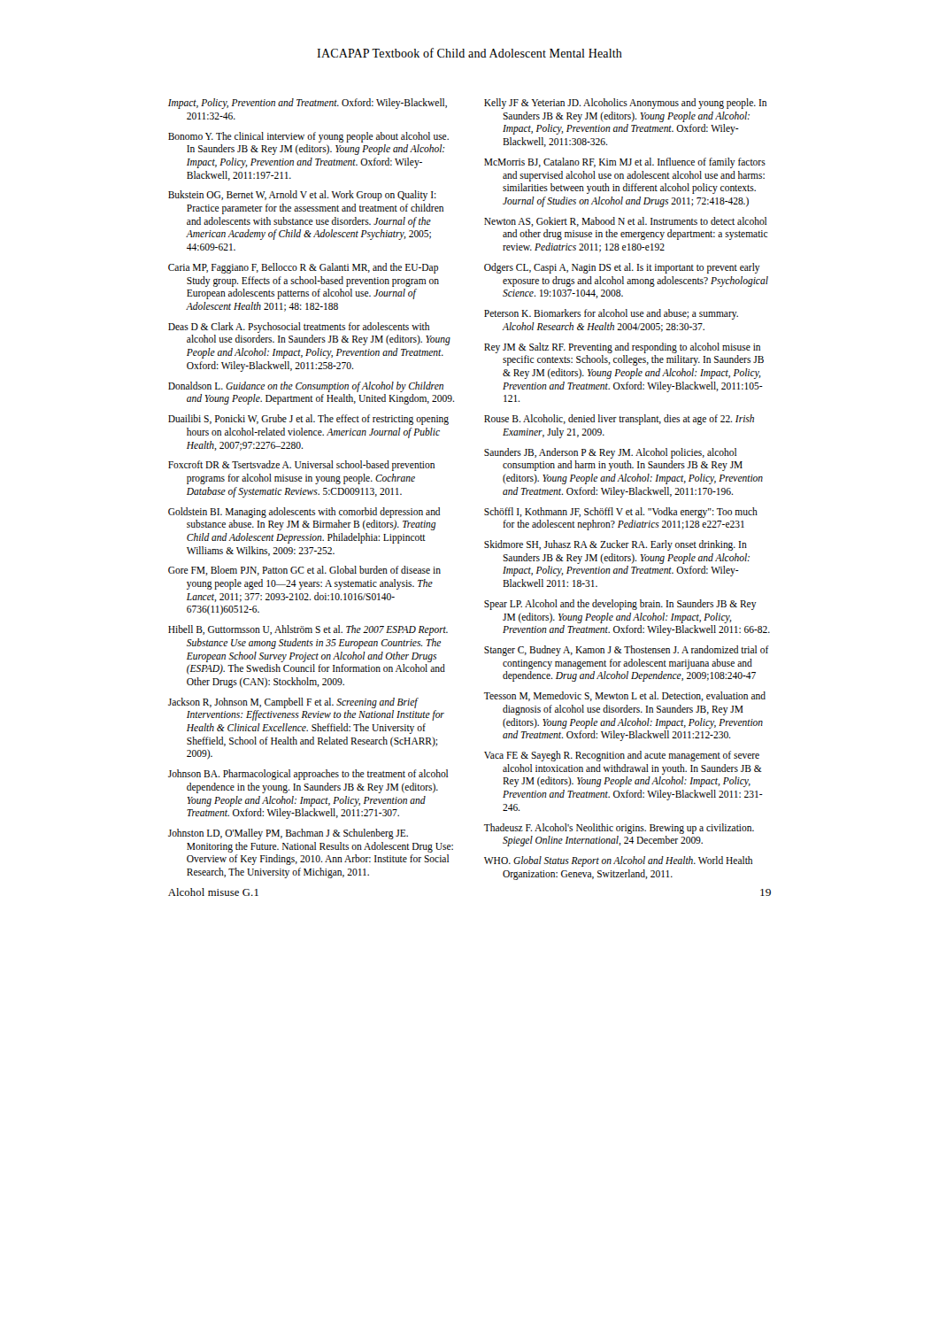IACAPAP Textbook of Child and Adolescent Mental Health
Impact, Policy, Prevention and Treatment. Oxford: Wiley-Blackwell, 2011:32-46.
Bonomo Y. The clinical interview of young people about alcohol use. In Saunders JB & Rey JM (editors). Young People and Alcohol: Impact, Policy, Prevention and Treatment. Oxford: Wiley-Blackwell, 2011:197-211.
Bukstein OG, Bernet W, Arnold V et al. Work Group on Quality I: Practice parameter for the assessment and treatment of children and adolescents with substance use disorders. Journal of the American Academy of Child & Adolescent Psychiatry, 2005; 44:609-621.
Caria MP, Faggiano F, Bellocco R & Galanti MR, and the EU-Dap Study group. Effects of a school-based prevention program on European adolescents patterns of alcohol use. Journal of Adolescent Health 2011; 48: 182-188
Deas D & Clark A. Psychosocial treatments for adolescents with alcohol use disorders. In Saunders JB & Rey JM (editors). Young People and Alcohol: Impact, Policy, Prevention and Treatment. Oxford: Wiley-Blackwell, 2011:258-270.
Donaldson L. Guidance on the Consumption of Alcohol by Children and Young People. Department of Health, United Kingdom, 2009.
Duailibi S, Ponicki W, Grube J et al. The effect of restricting opening hours on alcohol-related violence. American Journal of Public Health, 2007;97:2276–2280.
Foxcroft DR & Tsertsvadze A. Universal school-based prevention programs for alcohol misuse in young people. Cochrane Database of Systematic Reviews. 5:CD009113, 2011.
Goldstein BI. Managing adolescents with comorbid depression and substance abuse. In Rey JM & Birmaher B (editors). Treating Child and Adolescent Depression. Philadelphia: Lippincott Williams & Wilkins, 2009: 237-252.
Gore FM, Bloem PJN, Patton GC et al. Global burden of disease in young people aged 10—24 years: A systematic analysis. The Lancet, 2011; 377: 2093-2102. doi:10.1016/S0140-6736(11)60512-6.
Hibell B, Guttormsson U, Ahlström S et al. The 2007 ESPAD Report. Substance Use among Students in 35 European Countries. The European School Survey Project on Alcohol and Other Drugs (ESPAD). The Swedish Council for Information on Alcohol and Other Drugs (CAN): Stockholm, 2009.
Jackson R, Johnson M, Campbell F et al. Screening and Brief Interventions: Effectiveness Review to the National Institute for Health & Clinical Excellence. Sheffield: The University of Sheffield, School of Health and Related Research (ScHARR); 2009).
Johnson BA. Pharmacological approaches to the treatment of alcohol dependence in the young. In Saunders JB & Rey JM (editors). Young People and Alcohol: Impact, Policy, Prevention and Treatment. Oxford: Wiley-Blackwell, 2011:271-307.
Johnston LD, O'Malley PM, Bachman J & Schulenberg JE. Monitoring the Future. National Results on Adolescent Drug Use: Overview of Key Findings, 2010. Ann Arbor: Institute for Social Research, The University of Michigan, 2011.
Kelly JF & Yeterian JD. Alcoholics Anonymous and young people. In Saunders JB & Rey JM (editors). Young People and Alcohol: Impact, Policy, Prevention and Treatment. Oxford: Wiley-Blackwell, 2011:308-326.
McMorris BJ, Catalano RF, Kim MJ et al. Influence of family factors and supervised alcohol use on adolescent alcohol use and harms: similarities between youth in different alcohol policy contexts. Journal of Studies on Alcohol and Drugs 2011; 72:418-428.)
Newton AS, Gokiert R, Mabood N et al. Instruments to detect alcohol and other drug misuse in the emergency department: a systematic review. Pediatrics 2011; 128 e180-e192
Odgers CL, Caspi A, Nagin DS et al. Is it important to prevent early exposure to drugs and alcohol among adolescents? Psychological Science. 19:1037-1044, 2008.
Peterson K. Biomarkers for alcohol use and abuse; a summary. Alcohol Research & Health 2004/2005; 28:30-37.
Rey JM & Saltz RF. Preventing and responding to alcohol misuse in specific contexts: Schools, colleges, the military. In Saunders JB & Rey JM (editors). Young People and Alcohol: Impact, Policy, Prevention and Treatment. Oxford: Wiley-Blackwell, 2011:105-121.
Rouse B. Alcoholic, denied liver transplant, dies at age of 22. Irish Examiner, July 21, 2009.
Saunders JB, Anderson P & Rey JM. Alcohol policies, alcohol consumption and harm in youth. In Saunders JB & Rey JM (editors). Young People and Alcohol: Impact, Policy, Prevention and Treatment. Oxford: Wiley-Blackwell, 2011:170-196.
Schöffl I, Kothmann JF, Schöffl V et al. "Vodka energy": Too much for the adolescent nephron? Pediatrics 2011;128 e227-e231
Skidmore SH, Juhasz RA & Zucker RA. Early onset drinking. In Saunders JB & Rey JM (editors). Young People and Alcohol: Impact, Policy, Prevention and Treatment. Oxford: Wiley-Blackwell 2011: 18-31.
Spear LP. Alcohol and the developing brain. In Saunders JB & Rey JM (editors). Young People and Alcohol: Impact, Policy, Prevention and Treatment. Oxford: Wiley-Blackwell 2011: 66-82.
Stanger C, Budney A, Kamon J & Thostensen J. A randomized trial of contingency management for adolescent marijuana abuse and dependence. Drug and Alcohol Dependence, 2009;108:240-47
Teesson M, Memedovic S, Mewton L et al. Detection, evaluation and diagnosis of alcohol use disorders. In Saunders JB, Rey JM (editors). Young People and Alcohol: Impact, Policy, Prevention and Treatment. Oxford: Wiley-Blackwell 2011:212-230.
Vaca FE & Sayegh R. Recognition and acute management of severe alcohol intoxication and withdrawal in youth. In Saunders JB & Rey JM (editors). Young People and Alcohol: Impact, Policy, Prevention and Treatment. Oxford: Wiley-Blackwell 2011: 231-246.
Thadeusz F. Alcohol's Neolithic origins. Brewing up a civilization. Spiegel Online International, 24 December 2009.
WHO. Global Status Report on Alcohol and Health. World Health Organization: Geneva, Switzerland, 2011.
Alcohol misuse G.1 19